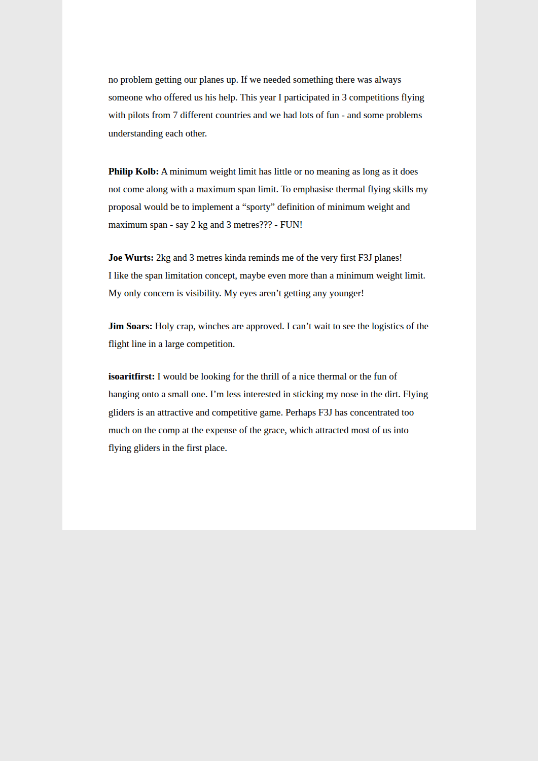no problem getting our planes up. If we needed something there was always someone who offered us his help. This year I participated in 3 competitions flying with pilots from 7 different countries and we had lots of fun - and some problems understanding each other.
Philip Kolb: A minimum weight limit has little or no meaning as long as it does not come along with a maximum span limit. To emphasise thermal flying skills my proposal would be to implement a “sporty” definition of minimum weight and maximum span - say 2 kg and 3 metres??? - FUN!
Joe Wurts: 2kg and 3 metres kinda reminds me of the very first F3J planes!
I like the span limitation concept, maybe even more than a minimum weight limit. My only concern is visibility. My eyes aren’t getting any younger!
Jim Soars: Holy crap, winches are approved. I can’t wait to see the logistics of the flight line in a large competition.
isoaritfirst: I would be looking for the thrill of a nice thermal or the fun of hanging onto a small one. I’m less interested in sticking my nose in the dirt. Flying gliders is an attractive and competitive game. Perhaps F3J has concentrated too much on the comp at the expense of the grace, which attracted most of us into flying gliders in the first place.